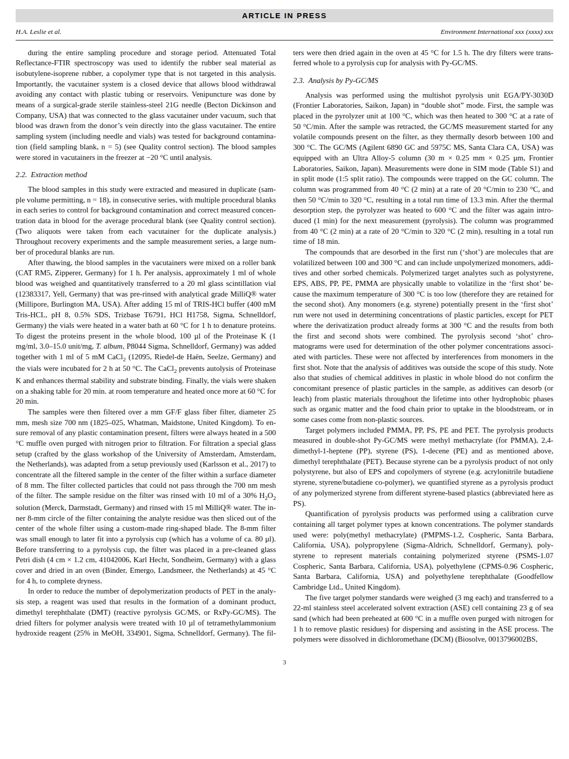ARTICLE IN PRESS
H.A. Leslie et al.
Environment International xxx (xxxx) xxx
during the entire sampling procedure and storage period. Attenuated Total Reflectance-FTIR spectroscopy was used to identify the rubber seal material as isobutylene-isoprene rubber, a copolymer type that is not targeted in this analysis. Importantly, the vacutainer system is a closed device that allows blood withdrawal avoiding any contact with plastic tubing or reservoirs. Venipuncture was done by means of a surgical-grade sterile stainless-steel 21G needle (Becton Dickinson and Company, USA) that was connected to the glass vacutainer under vacuum, such that blood was drawn from the donor’s vein directly into the glass vacutainer. The entire sampling system (including needle and vials) was tested for background contamination (field sampling blank, n = 5) (see Quality control section). The blood samples were stored in vacutainers in the freezer at −20 °C until analysis.
2.2. Extraction method
The blood samples in this study were extracted and measured in duplicate (sample volume permitting, n = 18), in consecutive series, with multiple procedural blanks in each series to control for background contamination and correct measured concentration data in blood for the average procedural blank (see Quality control section). (Two aliquots were taken from each vacutainer for the duplicate analysis.) Throughout recovery experiments and the sample measurement series, a large number of procedural blanks are run.
After thawing, the blood samples in the vacutainers were mixed on a roller bank (CAT RM5, Zipperer, Germany) for 1 h. Per analysis, approximately 1 ml of whole blood was weighed and quantitatively transferred to a 20 ml glass scintillation vial (12383317, Yell, Germany) that was pre-rinsed with analytical grade MilliQ® water (Millipore, Burlington MA, USA). After adding 15 ml of TRIS-HCl buffer (400 mM Tris-HCL, pH 8, 0.5% SDS, Trizbase T6791, HCl H1758, Sigma, Schnelldorf, Germany) the vials were heated in a water bath at 60 °C for 1 h to denature proteins. To digest the proteins present in the whole blood, 100 µl of the Proteinase K (1 mg/ml, 3.0–15.0 unit/mg, T. album, P8044 Sigma, Schnelldorf, Germany) was added together with 1 ml of 5 mM CaCl2 (12095, Riedel-de Haën, Seelze, Germany) and the vials were incubated for 2 h at 50 °C. The CaCl2 prevents autolysis of Proteinase K and enhances thermal stability and substrate binding. Finally, the vials were shaken on a shaking table for 20 min. at room temperature and heated once more at 60 °C for 20 min.
The samples were then filtered over a mm GF/F glass fiber filter, diameter 25 mm, mesh size 700 nm (1825–025, Whatman, Maidstone, United Kingdom). To ensure removal of any plastic contamination present, filters were always heated in a 500 °C muffle oven purged with nitrogen prior to filtration. For filtration a special glass setup (crafted by the glass workshop of the University of Amsterdam, Amsterdam, the Netherlands), was adapted from a setup previously used (Karlsson et al., 2017) to concentrate all the filtered sample in the center of the filter within a surface diameter of 8 mm. The filter collected particles that could not pass through the 700 nm mesh of the filter. The sample residue on the filter was rinsed with 10 ml of a 30% H2O2 solution (Merck, Darmstadt, Germany) and rinsed with 15 ml MilliQ® water. The inner 8-mm circle of the filter containing the analyte residue was then sliced out of the center of the whole filter using a custom-made ring-shaped blade. The 8-mm filter was small enough to later fit into a pyrolysis cup (which has a volume of ca. 80 µl). Before transferring to a pyrolysis cup, the filter was placed in a pre-cleaned glass Petri dish (4 cm × 1.2 cm, 41042006, Karl Hecht, Sondheim, Germany) with a glass cover and dried in an oven (Binder, Emergo, Landsmeer, the Netherlands) at 45 °C for 4 h, to complete dryness.
In order to reduce the number of depolymerization products of PET in the analysis step, a reagent was used that results in the formation of a dominant product, dimethyl terephthalate (DMT) (reactive pyrolysis GC/MS, or RxPy-GC/MS). The dried filters for polymer analysis were treated with 10 µl of tetramethylammonium hydroxide reagent (25% in MeOH, 334901, Sigma, Schnelldorf, Germany). The filters were then dried again in the oven at 45 °C for 1.5 h. The dry filters were transferred whole to a pyrolysis cup for analysis with Py-GC/MS.
2.3. Analysis by Py-GC/MS
Analysis was performed using the multishot pyrolysis unit EGA/PY-3030D (Frontier Laboratories, Saikon, Japan) in “double shot” mode. First, the sample was placed in the pyrolyzer unit at 100 °C, which was then heated to 300 °C at a rate of 50 °C/min. After the sample was retracted, the GC/MS measurement started for any volatile compounds present on the filter, as they thermally desorb between 100 and 300 °C. The GC/MS (Agilent 6890 GC and 5975C MS, Santa Clara CA, USA) was equipped with an Ultra Alloy-5 column (30 m × 0.25 mm × 0.25 µm, Frontier Laboratories, Saikon, Japan). Measurements were done in SIM mode (Table S1) and in split mode (1:5 split ratio). The compounds were trapped on the GC column. The column was programmed from 40 °C (2 min) at a rate of 20 °C/min to 230 °C, and then 50 °C/min to 320 °C, resulting in a total run time of 13.3 min. After the thermal desorption step, the pyrolyzer was heated to 600 °C and the filter was again introduced (1 min) for the next measurement (pyrolysis). The column was programmed from 40 °C (2 min) at a rate of 20 °C/min to 320 °C (2 min), resulting in a total run time of 18 min.
The compounds that are desorbed in the first run (‘shot’) are molecules that are volatilized between 100 and 300 °C and can include unpolymerized monomers, additives and other sorbed chemicals. Polymerized target analytes such as polystyrene, EPS, ABS, PP, PE, PMMA are physically unable to volatilize in the ‘first shot’ because the maximum temperature of 300 °C is too low (therefore they are retained for the second shot). Any monomers (e.g. styrene) potentially present in the ‘first shot’ run were not used in determining concentrations of plastic particles, except for PET where the derivatization product already forms at 300 °C and the results from both the first and second shots were combined. The pyrolysis second ‘shot’ chromatograms were used for determination of the other polymer concentrations associated with particles. These were not affected by interferences from monomers in the first shot. Note that the analysis of additives was outside the scope of this study. Note also that studies of chemical additives in plastic in whole blood do not confirm the concomitant presence of plastic particles in the sample, as additives can desorb (or leach) from plastic materials throughout the lifetime into other hydrophobic phases such as organic matter and the food chain prior to uptake in the bloodstream, or in some cases come from non-plastic sources.
Target polymers included PMMA, PP, PS, PE and PET. The pyrolysis products measured in double-shot Py-GC/MS were methyl methacrylate (for PMMA), 2,4-dimethyl-1-heptene (PP), styrene (PS), 1-decene (PE) and as mentioned above, dimethyl terephthalate (PET). Because styrene can be a pyrolysis product of not only polystyrene, but also of EPS and copolymers of styrene (e.g. acrylonitrile butadiene styrene, styrene/butadiene co-polymer), we quantified styrene as a pyrolysis product of any polymerized styrene from different styrene-based plastics (abbreviated here as PS).
Quantification of pyrolysis products was performed using a calibration curve containing all target polymer types at known concentrations. The polymer standards used were: poly(methyl methacrylate) (PMPMS-1.2, Cospheric, Santa Barbara, California, USA), polypropylene (Sigma-Aldrich, Schnelldorf, Germany), polystyrene to represent materials containing polymerized styrene (PSMS-1.07 Cospheric, Santa Barbara, California, USA), polyethylene (CPMS-0.96 Cospheric, Santa Barbara, California, USA) and polyethylene terephthalate (Goodfellow Cambridge Ltd., United Kingdom).
The five target polymer standards were weighed (3 mg each) and transferred to a 22-ml stainless steel accelerated solvent extraction (ASE) cell containing 23 g of sea sand (which had been preheated at 600 °C in a muffle oven purged with nitrogen for 1 h to remove plastic residues) for dispersing and assisting in the ASE process. The polymers were dissolved in dichloromethane (DCM) (Biosolve, 0013796002BS,
3